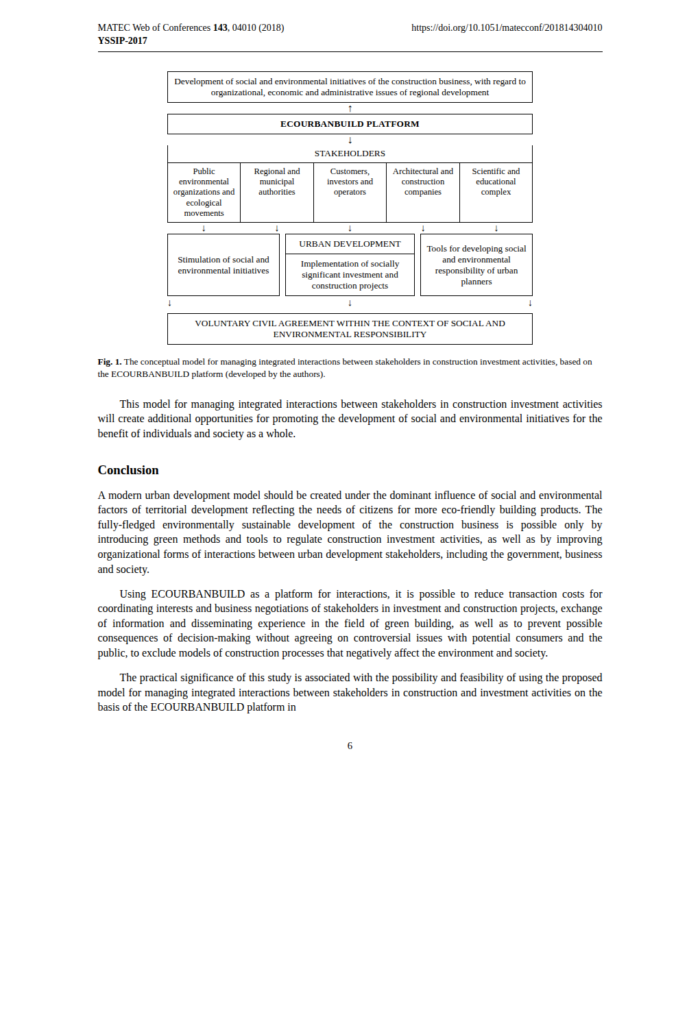MATEC Web of Conferences 143, 04010 (2018)
YSSIP-2017
https://doi.org/10.1051/matecconf/201814304010
Development of social and environmental initiatives of the construction business, with regard to organizational, economic and administrative issues of regional development
↑
ECOURBANBUILD PLATFORM
↓
STAKEHOLDERS
Public environmental organizations and ecological movements
Regional and municipal authorities
Customers, investors and operators
Architectural and construction companies
Scientific and educational complex
↓
↓
↓
↓
↓
Stimulation of social and environmental initiatives
URBAN DEVELOPMENT
Implementation of socially significant investment and construction projects
Tools for developing social and environmental responsibility of urban planners
↓
↓
↓
Voluntary civil agreement within the context of social and environmental responsibility
Fig. 1. The conceptual model for managing integrated interactions between stakeholders in construction investment activities, based on the ECOURBANBUILD platform (developed by the authors).
This model for managing integrated interactions between stakeholders in construction investment activities will create additional opportunities for promoting the development of social and environmental initiatives for the benefit of individuals and society as a whole.
Conclusion
A modern urban development model should be created under the dominant influence of social and environmental factors of territorial development reflecting the needs of citizens for more eco-friendly building products. The fully-fledged environmentally sustainable development of the construction business is possible only by introducing green methods and tools to regulate construction investment activities, as well as by improving organizational forms of interactions between urban development stakeholders, including the government, business and society.
Using ECOURBANBUILD as a platform for interactions, it is possible to reduce transaction costs for coordinating interests and business negotiations of stakeholders in investment and construction projects, exchange of information and disseminating experience in the field of green building, as well as to prevent possible consequences of decision-making without agreeing on controversial issues with potential consumers and the public, to exclude models of construction processes that negatively affect the environment and society.
The practical significance of this study is associated with the possibility and feasibility of using the proposed model for managing integrated interactions between stakeholders in construction and investment activities on the basis of the ECOURBANBUILD platform in
6